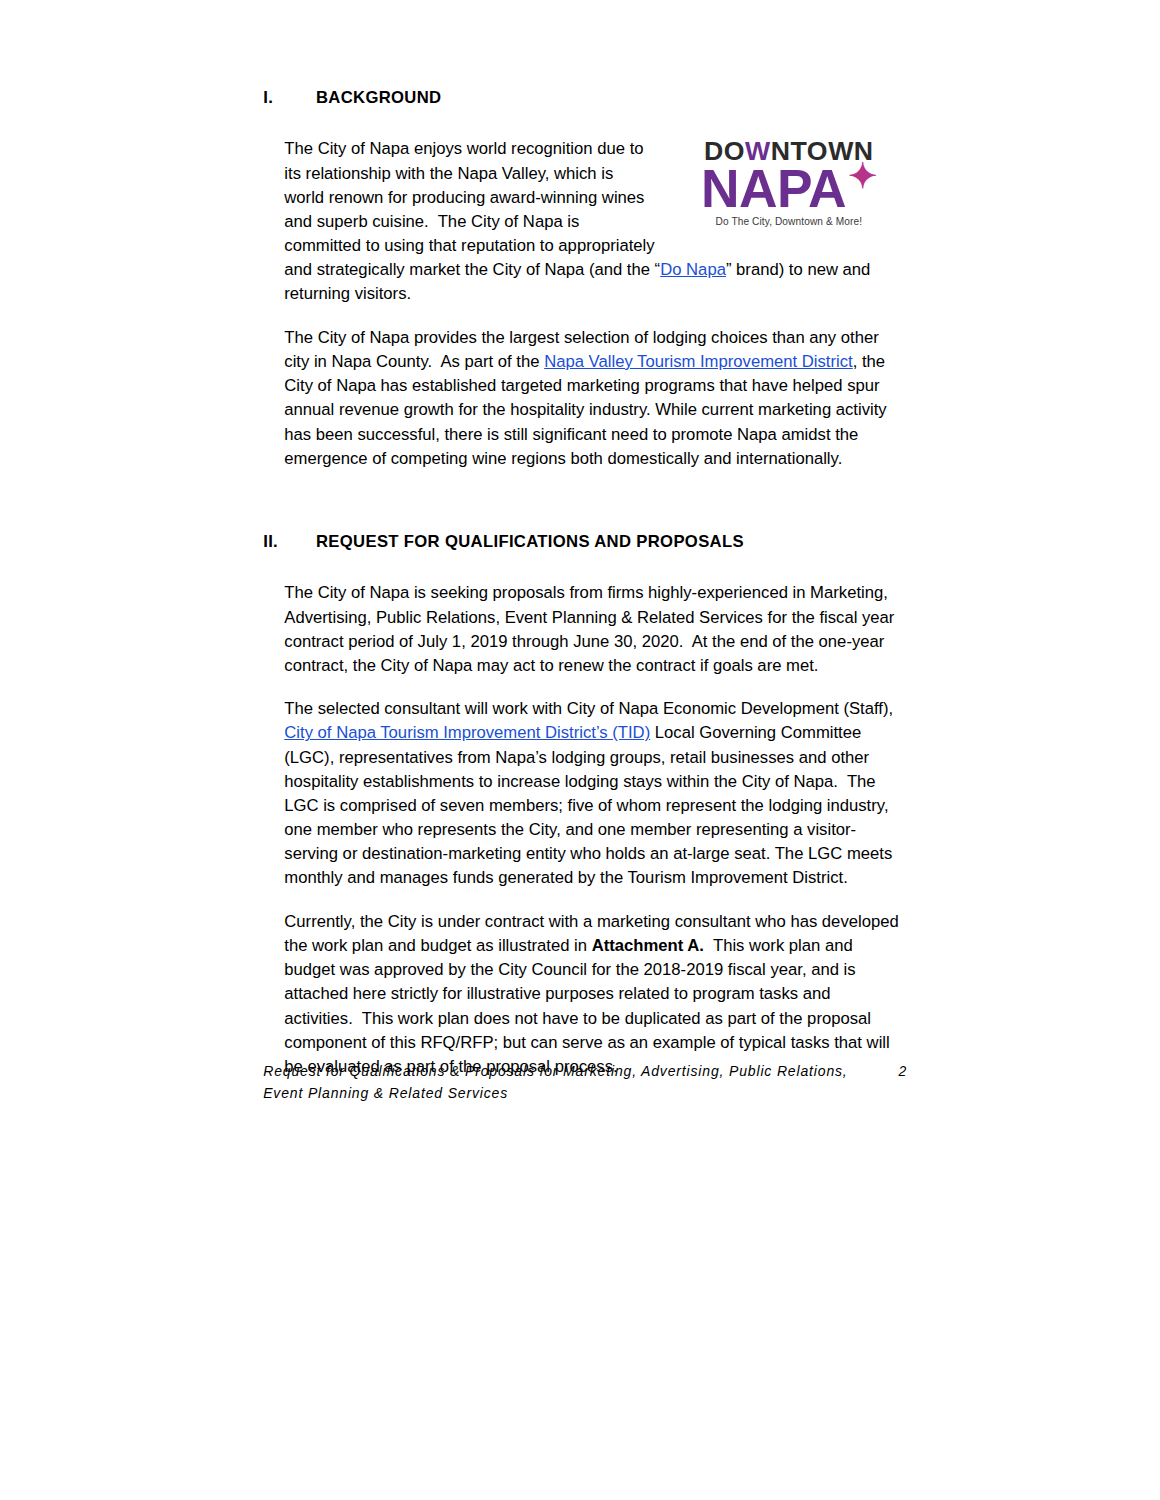I. BACKGROUND
DOWNTOWN
NAPA✦
Do The City, Downtown & More!
The City of Napa enjoys world recognition due to its relationship with the Napa Valley, which is world renown for producing award-winning wines and superb cuisine. The City of Napa is committed to using that reputation to appropriately and strategically market the City of Napa (and the “Do Napa” brand) to new and returning visitors.
The City of Napa provides the largest selection of lodging choices than any other city in Napa County. As part of the Napa Valley Tourism Improvement District, the City of Napa has established targeted marketing programs that have helped spur annual revenue growth for the hospitality industry. While current marketing activity has been successful, there is still significant need to promote Napa amidst the emergence of competing wine regions both domestically and internationally.
II. REQUEST FOR QUALIFICATIONS AND PROPOSALS
The City of Napa is seeking proposals from firms highly-experienced in Marketing, Advertising, Public Relations, Event Planning & Related Services for the fiscal year contract period of July 1, 2019 through June 30, 2020. At the end of the one-year contract, the City of Napa may act to renew the contract if goals are met.
The selected consultant will work with City of Napa Economic Development (Staff), City of Napa Tourism Improvement District’s (TID) Local Governing Committee (LGC), representatives from Napa’s lodging groups, retail businesses and other hospitality establishments to increase lodging stays within the City of Napa. The LGC is comprised of seven members; five of whom represent the lodging industry, one member who represents the City, and one member representing a visitor-serving or destination-marketing entity who holds an at-large seat. The LGC meets monthly and manages funds generated by the Tourism Improvement District.
Currently, the City is under contract with a marketing consultant who has developed the work plan and budget as illustrated in Attachment A. This work plan and budget was approved by the City Council for the 2018-2019 fiscal year, and is attached here strictly for illustrative purposes related to program tasks and activities. This work plan does not have to be duplicated as part of the proposal component of this RFQ/RFP; but can serve as an example of typical tasks that will be evaluated as part of the proposal process.
Request for Qualifications & Proposals for Marketing, Advertising, Public Relations, 2
Event Planning & Related Services